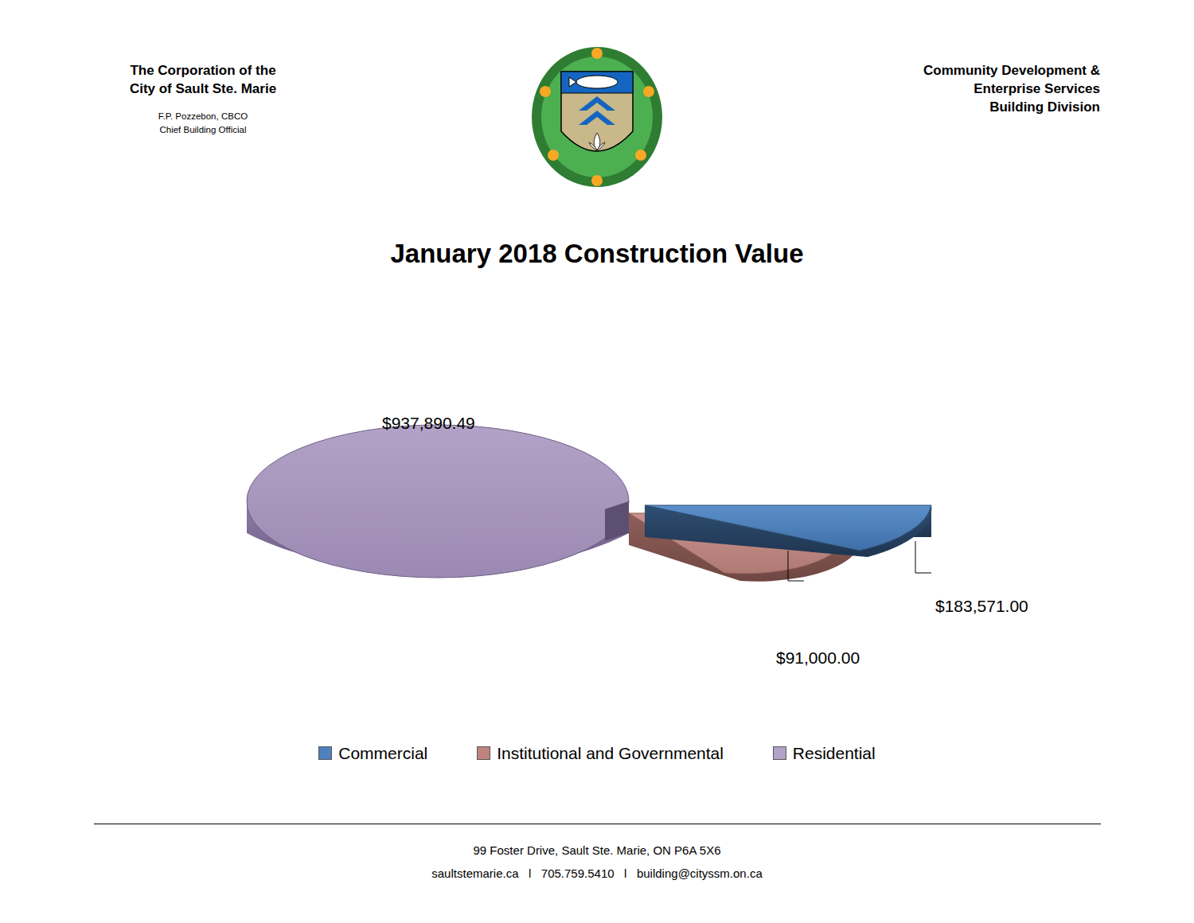The Corporation of the
City of Sault Ste. Marie
F.P. Pozzebon, CBCO
Chief Building Official
Community Development &
Enterprise Services
Building Division
January 2018 Construction Value
$937,890.49
$183,571.00
$91,000.00
Commercial Institutional and Governmental Residential
99 Foster Drive, Sault Ste. Marie, ON P6A 5X6
saultstemarie.ca l 705.759.5410 l building@cityssm.on.ca